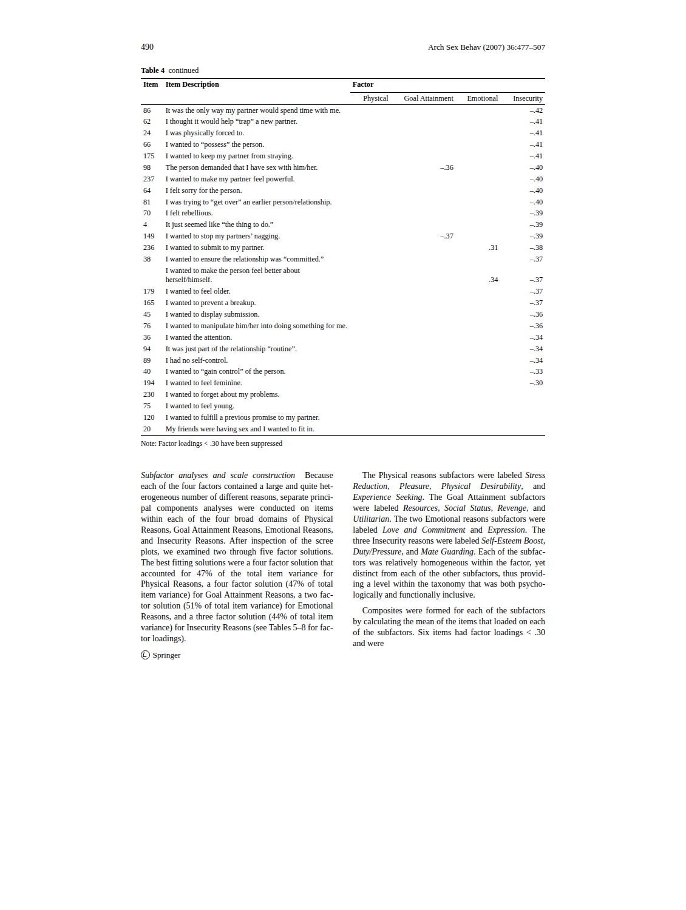490 Arch Sex Behav (2007) 36:477–507
Table 4 continued
| Item | Item Description | Factor |
| --- | --- | --- |
| | | Physical | Goal Attainment | Emotional | Insecurity |
| 86 | It was the only way my partner would spend time with me. | | | | –.42 |
| 62 | I thought it would help “trap” a new partner. | | | | –.41 |
| 24 | I was physically forced to. | | | | –.41 |
| 66 | I wanted to “possess” the person. | | | | –.41 |
| 175 | I wanted to keep my partner from straying. | | | | –.41 |
| 98 | The person demanded that I have sex with him/her. | | –.36 | | –.40 |
| 237 | I wanted to make my partner feel powerful. | | | | –.40 |
| 64 | I felt sorry for the person. | | | | –.40 |
| 81 | I was trying to “get over” an earlier person/relationship. | | | | –.40 |
| 70 | I felt rebellious. | | | | –.39 |
| 4 | It just seemed like “the thing to do.” | | | | –.39 |
| 149 | I wanted to stop my partners’ nagging. | | –.37 | | –.39 |
| 236 | I wanted to submit to my partner. | | | .31 | –.38 |
| 38 | I wanted to ensure the relationship was “committed.” | | | | –.37 |
| | I wanted to make the person feel better about herself/himself. | | | .34 | –.37 |
| 179 | I wanted to feel older. | | | | –.37 |
| 165 | I wanted to prevent a breakup. | | | | –.37 |
| 45 | I wanted to display submission. | | | | –.36 |
| 76 | I wanted to manipulate him/her into doing something for me. | | | | –.36 |
| 36 | I wanted the attention. | | | | –.34 |
| 94 | It was just part of the relationship “routine”. | | | | –.34 |
| 89 | I had no self-control. | | | | –.34 |
| 40 | I wanted to “gain control” of the person. | | | | –.33 |
| 194 | I wanted to feel feminine. | | | | –.30 |
| 230 | I wanted to forget about my problems. | | | | |
| 75 | I wanted to feel young. | | | | |
| 120 | I wanted to fulfill a previous promise to my partner. | | | | |
| 20 | My friends were having sex and I wanted to fit in. | | | | |
Note: Factor loadings < .30 have been suppressed
Subfactor analyses and scale construction Because each of the four factors contained a large and quite heterogeneous number of different reasons, separate principal components analyses were conducted on items within each of the four broad domains of Physical Reasons, Goal Attainment Reasons, Emotional Reasons, and Insecurity Reasons. After inspection of the scree plots, we examined two through five factor solutions. The best fitting solutions were a four factor solution that accounted for 47% of the total item variance for Physical Reasons, a four factor solution (47% of total item variance) for Goal Attainment Reasons, a two factor solution (51% of total item variance) for Emotional Reasons, and a three factor solution (44% of total item variance) for Insecurity Reasons (see Tables 5–8 for factor loadings).
The Physical reasons subfactors were labeled Stress Reduction, Pleasure, Physical Desirability, and Experience Seeking. The Goal Attainment subfactors were labeled Resources, Social Status, Revenge, and Utilitarian. The two Emotional reasons subfactors were labeled Love and Commitment and Expression. The three Insecurity reasons were labeled Self-Esteem Boost, Duty/Pressure, and Mate Guarding. Each of the subfactors was relatively homogeneous within the factor, yet distinct from each of the other subfactors, thus providing a level within the taxonomy that was both psychologically and functionally inclusive.
Composites were formed for each of the subfactors by calculating the mean of the items that loaded on each of the subfactors. Six items had factor loadings < .30 and were
Springer